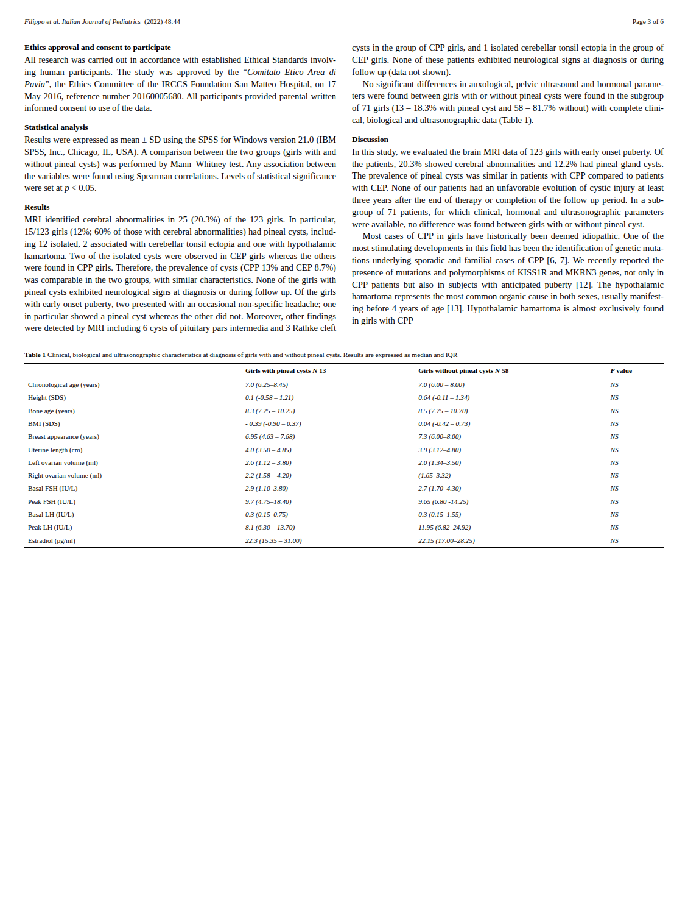Filippo et al. Italian Journal of Pediatrics(2022) 48:44
Page 3 of 6
Ethics approval and consent to participate
All research was carried out in accordance with established Ethical Standards involving human participants. The study was approved by the “Comitato Etico Area di Pavia”, the Ethics Committee of the IRCCS Foundation San Matteo Hospital, on 17 May 2016, reference number 20160005680. All participants provided parental written informed consent to use of the data.
Statistical analysis
Results were expressed as mean ± SD using the SPSS for Windows version 21.0 (IBM SPSS, Inc., Chicago, IL, USA). A comparison between the two groups (girls with and without pineal cysts) was performed by Mann–Whitney test. Any association between the variables were found using Spearman correlations. Levels of statistical significance were set at p < 0.05.
Results
MRI identified cerebral abnormalities in 25 (20.3%) of the 123 girls. In particular, 15/123 girls (12%; 60% of those with cerebral abnormalities) had pineal cysts, including 12 isolated, 2 associated with cerebellar tonsil ectopia and one with hypothalamic hamartoma. Two of the isolated cysts were observed in CEP girls whereas the others were found in CPP girls. Therefore, the prevalence of cysts (CPP 13% and CEP 8.7%) was comparable in the two groups, with similar characteristics. None of the girls with pineal cysts exhibited neurological signs at diagnosis or during follow up. Of the girls with early onset puberty, two presented with an occasional non-specific headache; one in particular showed a pineal cyst whereas the other did not. Moreover, other findings were detected by MRI including 6 cysts of pituitary pars intermedia and 3 Rathke cleft cysts in the group of CPP girls, and 1 isolated cerebellar tonsil ectopia in the group of CEP girls. None of these patients exhibited neurological signs at diagnosis or during follow up (data not shown).
No significant differences in auxological, pelvic ultrasound and hormonal parameters were found between girls with or without pineal cysts were found in the subgroup of 71 girls (13 – 18.3% with pineal cyst and 58 – 81.7% without) with complete clinical, biological and ultrasonographic data (Table 1).
Discussion
In this study, we evaluated the brain MRI data of 123 girls with early onset puberty. Of the patients, 20.3% showed cerebral abnormalities and 12.2% had pineal gland cysts. The prevalence of pineal cysts was similar in patients with CPP compared to patients with CEP. None of our patients had an unfavorable evolution of cystic injury at least three years after the end of therapy or completion of the follow up period. In a subgroup of 71 patients, for which clinical, hormonal and ultrasonographic parameters were available, no difference was found between girls with or without pineal cyst.
Most cases of CPP in girls have historically been deemed idiopathic. One of the most stimulating developments in this field has been the identification of genetic mutations underlying sporadic and familial cases of CPP [6, 7]. We recently reported the presence of mutations and polymorphisms of KISS1R and MKRN3 genes, not only in CPP patients but also in subjects with anticipated puberty [12]. The hypothalamic hamartoma represents the most common organic cause in both sexes, usually manifesting before 4 years of age [13]. Hypothalamic hamartoma is almost exclusively found in girls with CPP
Table 1 Clinical, biological and ultrasonographic characteristics at diagnosis of girls with and without pineal cysts. Results are expressed as median and IQR
| | Girls with pineal cysts N 13 | Girls without pineal cysts N 58 | P value |
| --- | --- | --- | --- |
| Chronological age (years) | 7.0 (6.25–8.45) | 7.0 (6.00 – 8.00) | NS |
| Height (SDS) | 0.1 (-0.58 – 1.21) | 0.64 (-0.11 – 1.34) | NS |
| Bone age (years) | 8.3 (7.25 – 10.25) | 8.5 (7.75 – 10.70) | NS |
| BMI (SDS) | - 0.39 (-0.90 – 0.37) | 0.04 (-0.42 – 0.73) | NS |
| Breast appearance (years) | 6.95 (4.63 – 7.68) | 7.3 (6.00–8.00) | NS |
| Uterine length (cm) | 4.0 (3.50 – 4.85) | 3.9 (3.12–4.80) | NS |
| Left ovarian volume (ml) | 2.6 (1.12 – 3.80) | 2.0 (1.34–3.50) | NS |
| Right ovarian volume (ml) | 2.2 (1.58 – 4.20) | (1.65–3.32) | NS |
| Basal FSH (IU/L) | 2.9 (1.10–3.80) | 2.7 (1.70–4.30) | NS |
| Peak FSH (IU/L) | 9.7 (4.75–18.40) | 9.65 (6.80 -14.25) | NS |
| Basal LH (IU/L) | 0.3 (0.15–0.75) | 0.3 (0.15–1.55) | NS |
| Peak LH (IU/L) | 8.1 (6.30 – 13.70) | 11.95 (6.82–24.92) | NS |
| Estradiol (pg/ml) | 22.3 (15.35 – 31.00) | 22.15 (17.00–28.25) | NS |